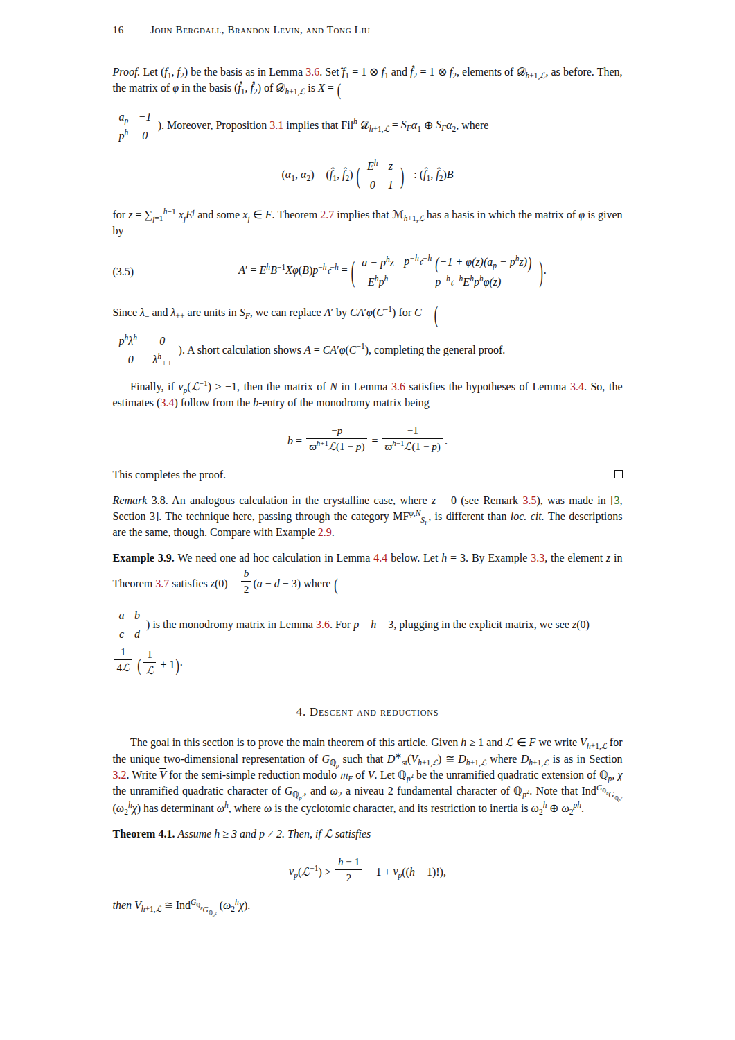16 John Bergdall, Brandon Levin, and Tong Liu
Proof. Let (f1, f2) be the basis as in Lemma 3.6. Set ̂f1 = 1 ⊗ f1 and f̂2 = 1 ⊗ f2, elements of 𝒟h+1,ℒ, as before. Then, the matrix of φ in the basis (f̂1, f̂2) of 𝒟h+1,ℒ is X = (
| a p | −1 |
| p h | 0 |
). Moreover, Proposition 3.1 implies that Filh 𝒟h+1,ℒ = SF α1 ⊕ SF α2, where
(α1, α2) = (f̂1, f̂2) (
| E h | z |
| 0 | 1 |
) =: (f̂1, f̂2)B
for z = ∑j=1h−1 xjEj and some xj ∈ F. Theorem 2.7 implies that ℳh+1,ℒ has a basis in which the matrix of φ is given by
(3.5)
A′ = EhB−1Xφ(B)p−h𝔠−h = (
| a − p h z | p −h 𝔠 −h ( −1 + φ(z)(a p − p h z) ) |
| E h p h | p −h 𝔠 −h E h p h φ(z) |
).
Since λ− and λ++ are units in SF, we can replace A′ by CA′φ(C−1) for C = (
| p h λ h − | 0 |
| 0 | λ h ++ |
). A short calculation shows A = CA′φ(C−1), completing the general proof.
Finally, if vp(ℒ−1) ≥ −1, then the matrix of N in Lemma 3.6 satisfies the hypotheses of Lemma 3.4. So, the estimates (3.4) follow from the b-entry of the monodromy matrix being
b = −p ϖh+1ℒ(1 − p) = −1 ϖh−1ℒ(1 − p).
This completes the proof.
Remark 3.8. An analogous calculation in the crystalline case, where z = 0 (see Remark 3.5), was made in [3, Section 3]. The technique here, passing through the category MFφ,NSF, is different than loc. cit. The descriptions are the same, though. Compare with Example 2.9.
Example 3.9. We need one ad hoc calculation in Lemma 4.4 below. Let h = 3. By Example 3.3, the element z in Theorem 3.7 satisfies z(0) = b 2(a − d − 3) where (
| a | b |
| c | d |
) is the monodromy matrix in Lemma 3.6. For p = h = 3, plugging in the explicit matrix, we see z(0) = 14ℒ (1 ℒ + 1).
4. Descent and reductions
The goal in this section is to prove the main theorem of this article. Given h ≥ 1 and ℒ ∈ F we write Vh+1,ℒ for the unique two-dimensional representation of Gℚp such that D∗st(Vh+1,ℒ) ≅ Dh+1,ℒ where Dh+1,ℒ is as in Section 3.2. Write V for the semi-simple reduction modulo 𝔪F of V. Let ℚp2 be the unramified quadratic extension of ℚp, χ the unramified quadratic character of Gℚp2, and ω2 a niveau 2 fundamental character of ℚp2. Note that IndGℚpGℚp2 (ω2hχ) has determinant ωh, where ω is the cyclotomic character, and its restriction to inertia is ω2h ⊕ ω2ph.
Theorem 4.1. Assume h ≥ 3 and p ≠ 2. Then, if ℒ satisfies
vp(ℒ−1) > h − 12 − 1 + vp((h − 1)!),
then Vh+1,ℒ ≅ IndGℚpGℚp2 (ω2hχ).